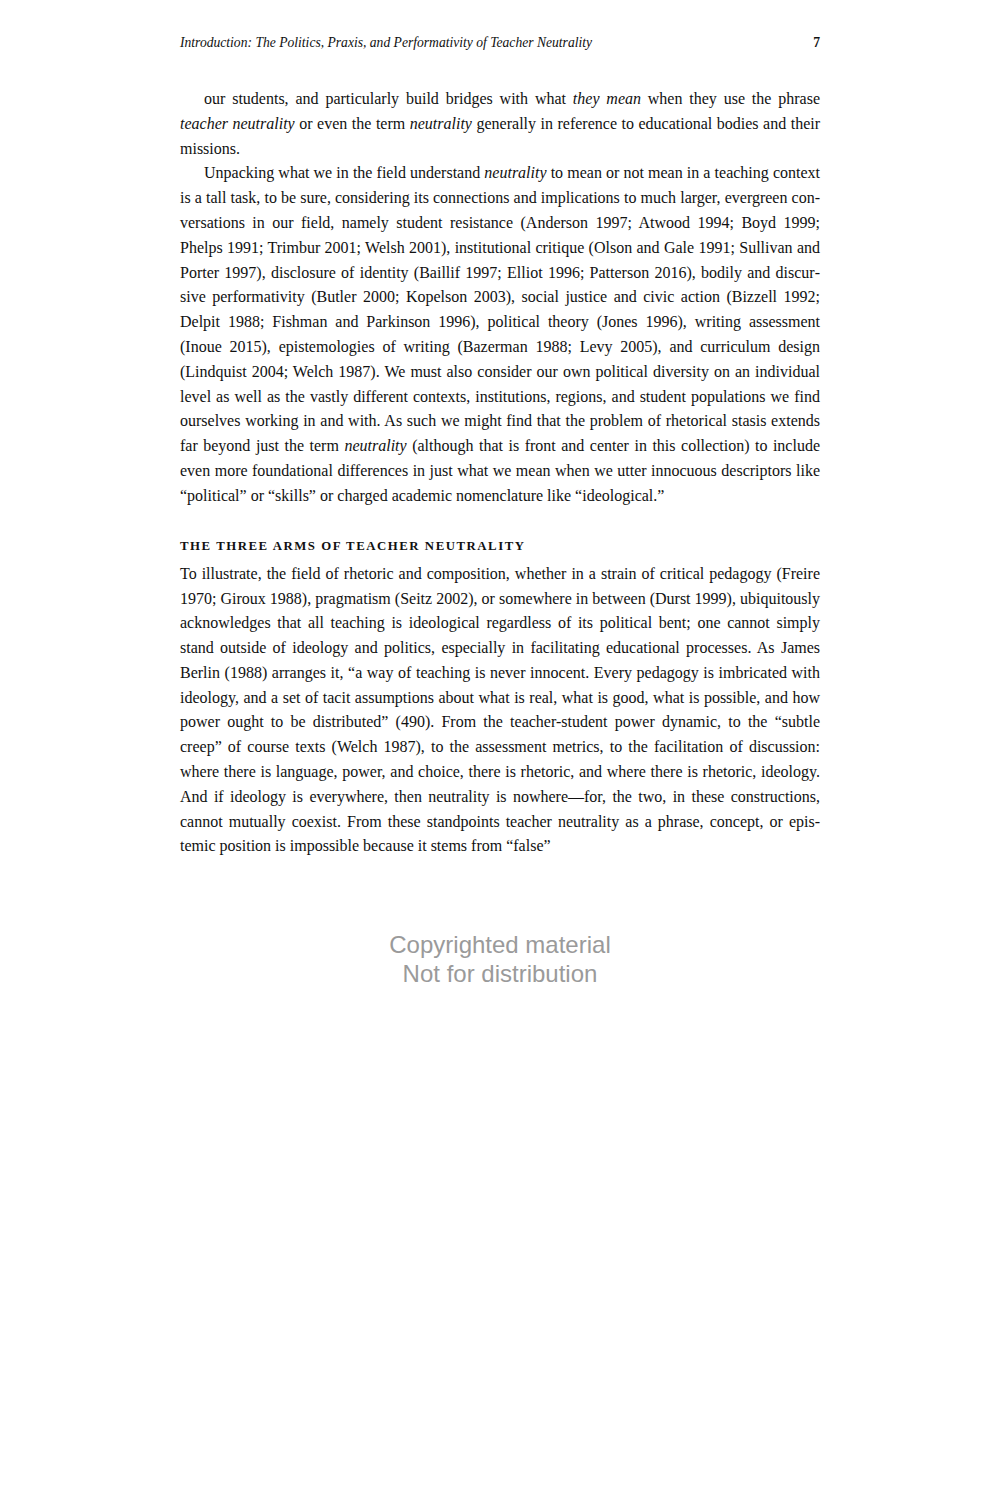Introduction: The Politics, Praxis, and Performativity of Teacher Neutrality 7
our students, and particularly build bridges with what they mean when they use the phrase teacher neutrality or even the term neutrality generally in reference to educational bodies and their missions.
Unpacking what we in the field understand neutrality to mean or not mean in a teaching context is a tall task, to be sure, considering its connections and implications to much larger, evergreen conversations in our field, namely student resistance (Anderson 1997; Atwood 1994; Boyd 1999; Phelps 1991; Trimbur 2001; Welsh 2001), institutional critique (Olson and Gale 1991; Sullivan and Porter 1997), disclosure of identity (Baillif 1997; Elliot 1996; Patterson 2016), bodily and discursive performativity (Butler 2000; Kopelson 2003), social justice and civic action (Bizzell 1992; Delpit 1988; Fishman and Parkinson 1996), political theory (Jones 1996), writing assessment (Inoue 2015), epistemologies of writing (Bazerman 1988; Levy 2005), and curriculum design (Lindquist 2004; Welch 1987). We must also consider our own political diversity on an individual level as well as the vastly different contexts, institutions, regions, and student populations we find ourselves working in and with. As such we might find that the problem of rhetorical stasis extends far beyond just the term neutrality (although that is front and center in this collection) to include even more foundational differences in just what we mean when we utter innocuous descriptors like “political” or “skills” or charged academic nomenclature like “ideological.”
The Three Arms of Teacher Neutrality
To illustrate, the field of rhetoric and composition, whether in a strain of critical pedagogy (Freire 1970; Giroux 1988), pragmatism (Seitz 2002), or somewhere in between (Durst 1999), ubiquitously acknowledges that all teaching is ideological regardless of its political bent; one cannot simply stand outside of ideology and politics, especially in facilitating educational processes. As James Berlin (1988) arranges it, “a way of teaching is never innocent. Every pedagogy is imbricated with ideology, and a set of tacit assumptions about what is real, what is good, what is possible, and how power ought to be distributed” (490). From the teacher-student power dynamic, to the “subtle creep” of course texts (Welch 1987), to the assessment metrics, to the facilitation of discussion: where there is language, power, and choice, there is rhetoric, and where there is rhetoric, ideology. And if ideology is everywhere, then neutrality is nowhere—for, the two, in these constructions, cannot mutually coexist. From these standpoints teacher neutrality as a phrase, concept, or epistemic position is impossible because it stems from “false”
Copyrighted material
Not for distribution